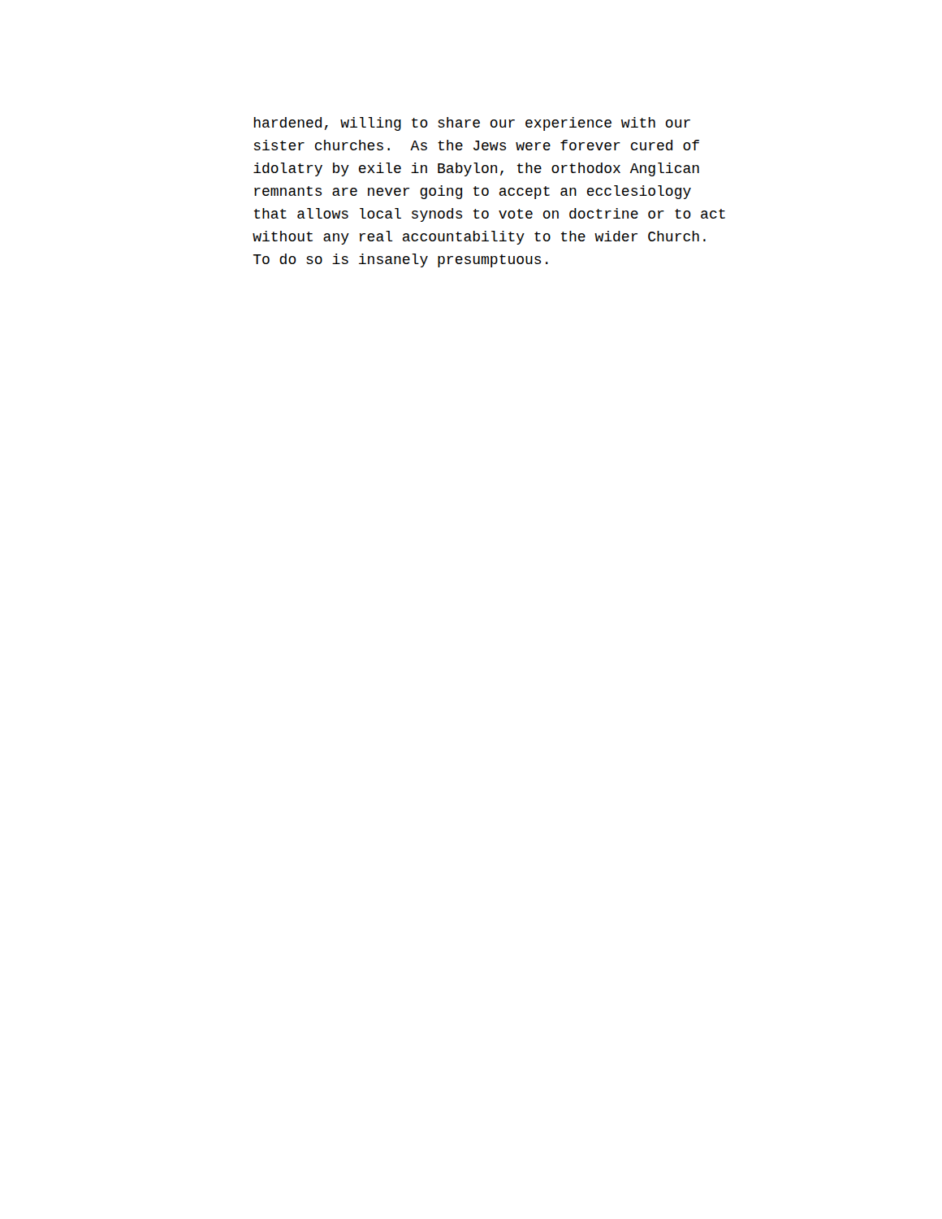hardened, willing to share our experience with our sister churches. As the Jews were forever cured of idolatry by exile in Babylon, the orthodox Anglican remnants are never going to accept an ecclesiology that allows local synods to vote on doctrine or to act without any real accountability to the wider Church. To do so is insanely presumptuous.